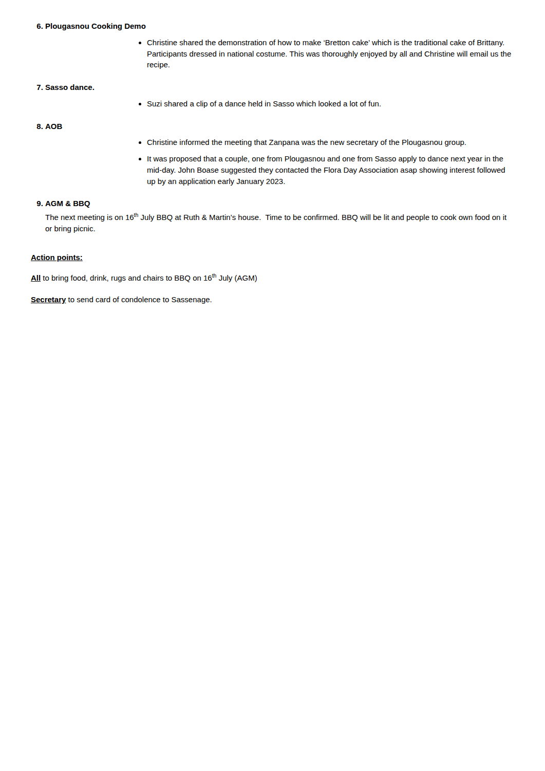Plougasnou Cooking Demo
Christine shared the demonstration of how to make ‘Bretton cake’ which is the traditional cake of Brittany. Participants dressed in national costume. This was thoroughly enjoyed by all and Christine will email us the recipe.
Sasso dance.
Suzi shared a clip of a dance held in Sasso which looked a lot of fun.
AOB
Christine informed the meeting that Zanpana was the new secretary of the Plougasnou group.
It was proposed that a couple, one from Plougasnou and one from Sasso apply to dance next year in the mid-day. John Boase suggested they contacted the Flora Day Association asap showing interest followed up by an application early January 2023.
AGM & BBQ
The next meeting is on 16th July BBQ at Ruth & Martin’s house. Time to be confirmed. BBQ will be lit and people to cook own food on it or bring picnic.
Action points:
All to bring food, drink, rugs and chairs to BBQ on 16th July (AGM)
Secretary to send card of condolence to Sassenage.